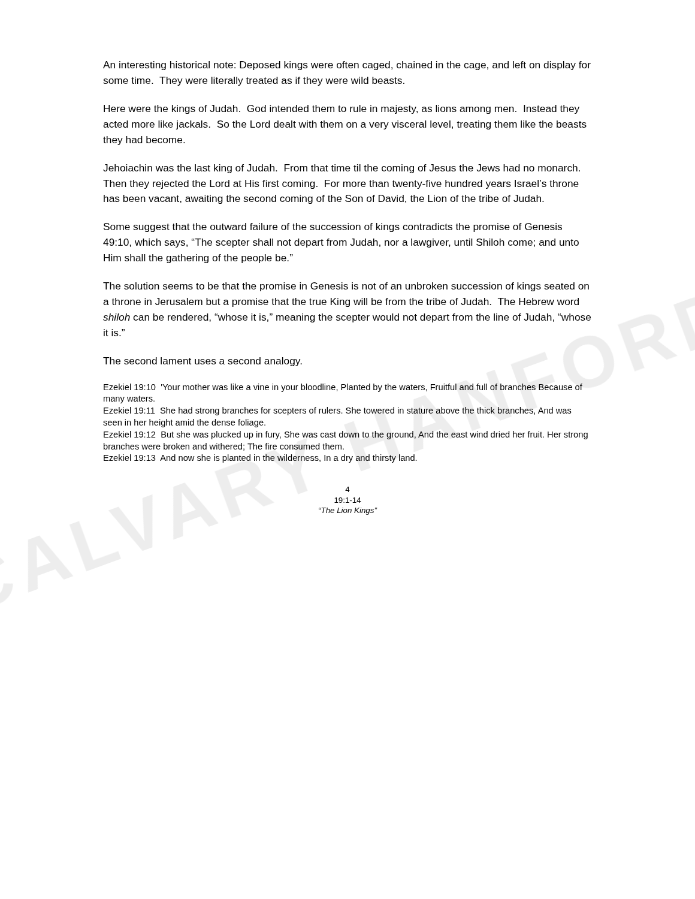CALVARY HANFORD
An interesting historical note: Deposed kings were often caged, chained in the cage, and left on display for some time. They were literally treated as if they were wild beasts.
Here were the kings of Judah. God intended them to rule in majesty, as lions among men. Instead they acted more like jackals. So the Lord dealt with them on a very visceral level, treating them like the beasts they had become.
Jehoiachin was the last king of Judah. From that time til the coming of Jesus the Jews had no monarch. Then they rejected the Lord at His first coming. For more than twenty-five hundred years Israel’s throne has been vacant, awaiting the second coming of the Son of David, the Lion of the tribe of Judah.
Some suggest that the outward failure of the succession of kings contradicts the promise of Genesis 49:10, which says, “The scepter shall not depart from Judah, nor a lawgiver, until Shiloh come; and unto Him shall the gathering of the people be.”
The solution seems to be that the promise in Genesis is not of an unbroken succession of kings seated on a throne in Jerusalem but a promise that the true King will be from the tribe of Judah. The Hebrew word shiloh can be rendered, “whose it is,” meaning the scepter would not depart from the line of Judah, “whose it is.”
The second lament uses a second analogy.
Ezekiel 19:10 'Your mother was like a vine in your bloodline, Planted by the waters, Fruitful and full of branches Because of many waters. Ezekiel 19:11 She had strong branches for scepters of rulers. She towered in stature above the thick branches, And was seen in her height amid the dense foliage. Ezekiel 19:12 But she was plucked up in fury, She was cast down to the ground, And the east wind dried her fruit. Her strong branches were broken and withered; The fire consumed them. Ezekiel 19:13 And now she is planted in the wilderness, In a dry and thirsty land.
4
19:1-14
“The Lion Kings”